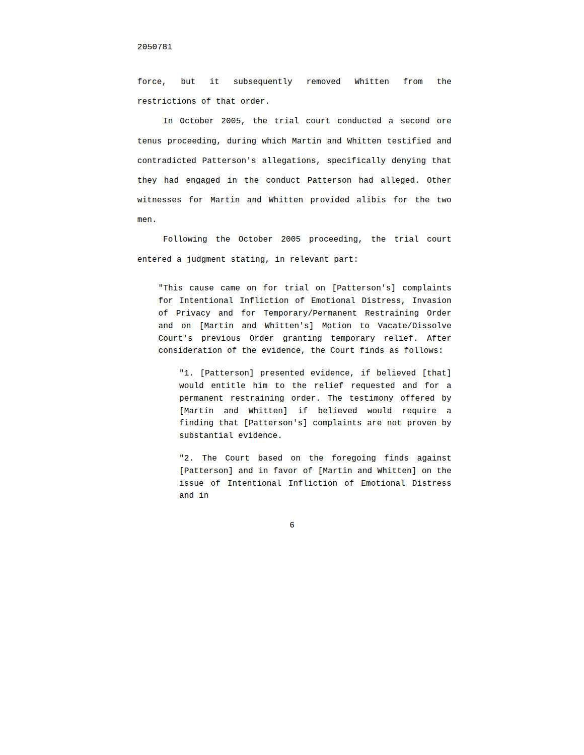2050781
force, but it subsequently removed Whitten from the restrictions of that order.
In October 2005, the trial court conducted a second ore tenus proceeding, during which Martin and Whitten testified and contradicted Patterson's allegations, specifically denying that they had engaged in the conduct Patterson had alleged. Other witnesses for Martin and Whitten provided alibis for the two men.
Following the October 2005 proceeding, the trial court entered a judgment stating, in relevant part:
"This cause came on for trial on [Patterson's] complaints for Intentional Infliction of Emotional Distress, Invasion of Privacy and for Temporary/Permanent Restraining Order and on [Martin and Whitten's] Motion to Vacate/Dissolve Court's previous Order granting temporary relief. After consideration of the evidence, the Court finds as follows:
"1. [Patterson] presented evidence, if believed [that] would entitle him to the relief requested and for a permanent restraining order. The testimony offered by [Martin and Whitten] if believed would require a finding that [Patterson's] complaints are not proven by substantial evidence.
"2. The Court based on the foregoing finds against [Patterson] and in favor of [Martin and Whitten] on the issue of Intentional Infliction of Emotional Distress and in
6